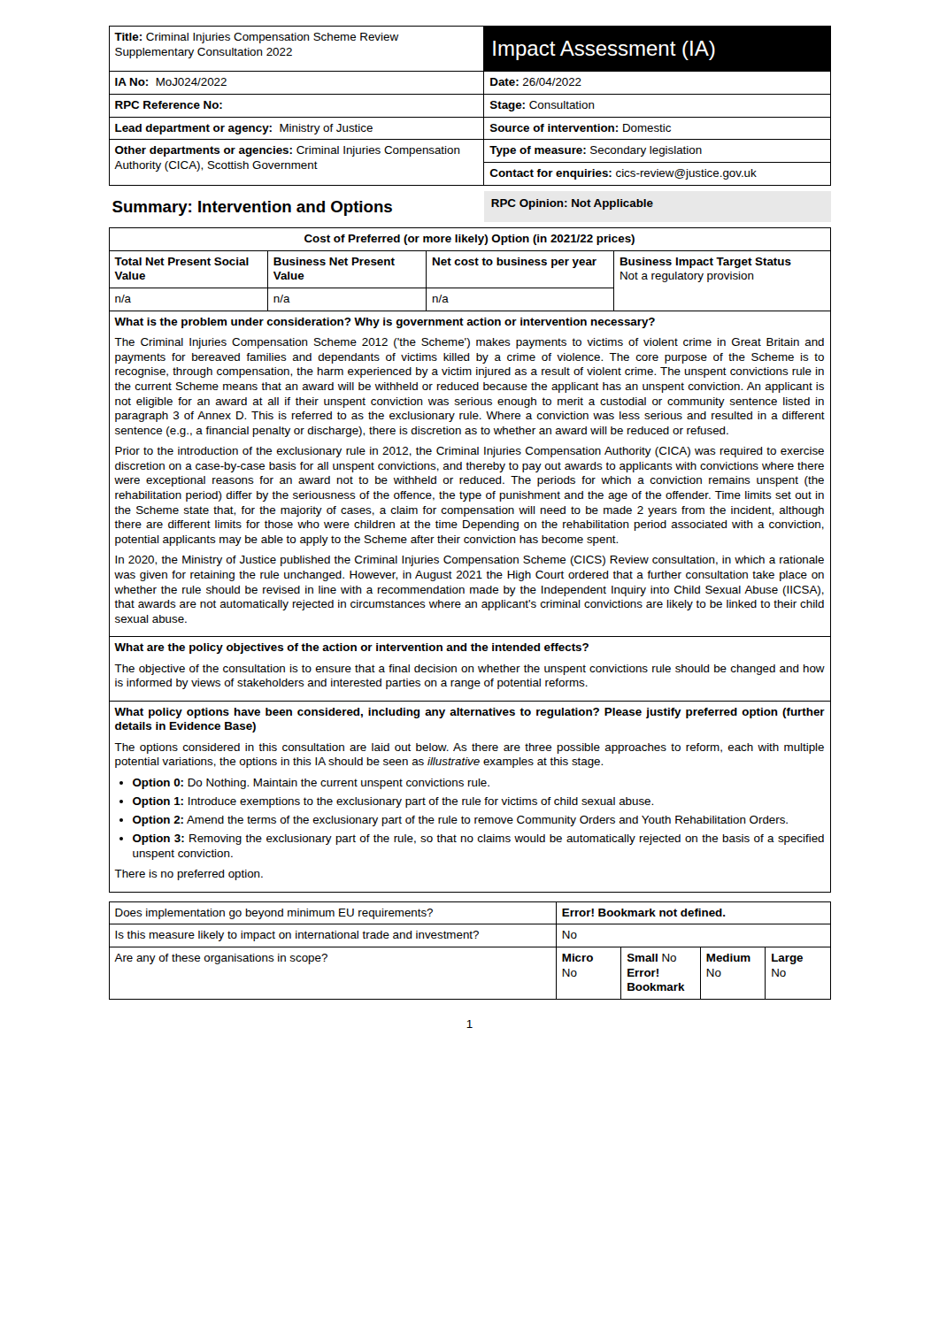| Title: Criminal Injuries Compensation Scheme Review Supplementary Consultation 2022 | Impact Assessment (IA) |
| IA No: MoJ024/2022 | Date: 26/04/2022 |
| RPC Reference No: | Stage: Consultation |
| Lead department or agency: Ministry of Justice | Source of intervention: Domestic |
| Other departments or agencies: Criminal Injuries Compensation Authority (CICA), Scottish Government | Type of measure: Secondary legislation |
| Contact for enquiries: cics-review@justice.gov.uk |
| Summary: Intervention and Options | RPC Opinion: Not Applicable |
| Cost of Preferred (or more likely) Option (in 2021/22 prices) |
| Total Net Present Social Value | Business Net Present Value | Net cost to business per year | Business Impact Target Status Not a regulatory provision |
| n/a | n/a | n/a |
| What is the problem under consideration? Why is government action or intervention necessary? The Criminal Injuries Compensation Scheme 2012 ('the Scheme') makes payments to victims of violent crime in Great Britain and payments for bereaved families and dependants of victims killed by a crime of violence. The core purpose of the Scheme is to recognise, through compensation, the harm experienced by a victim injured as a result of violent crime. The unspent convictions rule in the current Scheme means that an award will be withheld or reduced because the applicant has an unspent conviction. An applicant is not eligible for an award at all if their unspent conviction was serious enough to merit a custodial or community sentence listed in paragraph 3 of Annex D. This is referred to as the exclusionary rule. Where a conviction was less serious and resulted in a different sentence (e.g., a financial penalty or discharge), there is discretion as to whether an award will be reduced or refused. Prior to the introduction of the exclusionary rule in 2012, the Criminal Injuries Compensation Authority (CICA) was required to exercise discretion on a case-by-case basis for all unspent convictions, and thereby to pay out awards to applicants with convictions where there were exceptional reasons for an award not to be withheld or reduced. The periods for which a conviction remains unspent (the rehabilitation period) differ by the seriousness of the offence, the type of punishment and the age of the offender. Time limits set out in the Scheme state that, for the majority of cases, a claim for compensation will need to be made 2 years from the incident, although there are different limits for those who were children at the time Depending on the rehabilitation period associated with a conviction, potential applicants may be able to apply to the Scheme after their conviction has become spent. In 2020, the Ministry of Justice published the Criminal Injuries Compensation Scheme (CICS) Review consultation, in which a rationale was given for retaining the rule unchanged. However, in August 2021 the High Court ordered that a further consultation take place on whether the rule should be revised in line with a recommendation made by the Independent Inquiry into Child Sexual Abuse (IICSA), that awards are not automatically rejected in circumstances where an applicant's criminal convictions are likely to be linked to their child sexual abuse. |
| What are the policy objectives of the action or intervention and the intended effects? The objective of the consultation is to ensure that a final decision on whether the unspent convictions rule should be changed and how is informed by views of stakeholders and interested parties on a range of potential reforms. |
| What policy options have been considered, including any alternatives to regulation? Please justify preferred option (further details in Evidence Base) The options considered in this consultation are laid out below. As there are three possible approaches to reform, each with multiple potential variations, the options in this IA should be seen as illustrative examples at this stage. Option 0: Do Nothing. Maintain the current unspent convictions rule. Option 1: Introduce exemptions to the exclusionary part of the rule for victims of child sexual abuse. Option 2: Amend the terms of the exclusionary part of the rule to remove Community Orders and Youth Rehabilitation Orders. Option 3: Removing the exclusionary part of the rule, so that no claims would be automatically rejected on the basis of a specified unspent conviction. There is no preferred option. |
| Does implementation go beyond minimum EU requirements? | Error! Bookmark not defined. |
| Is this measure likely to impact on international trade and investment? | No |
| Are any of these organisations in scope? | Micro No | Small No Error! Bookmark | Medium No | Large No |
1